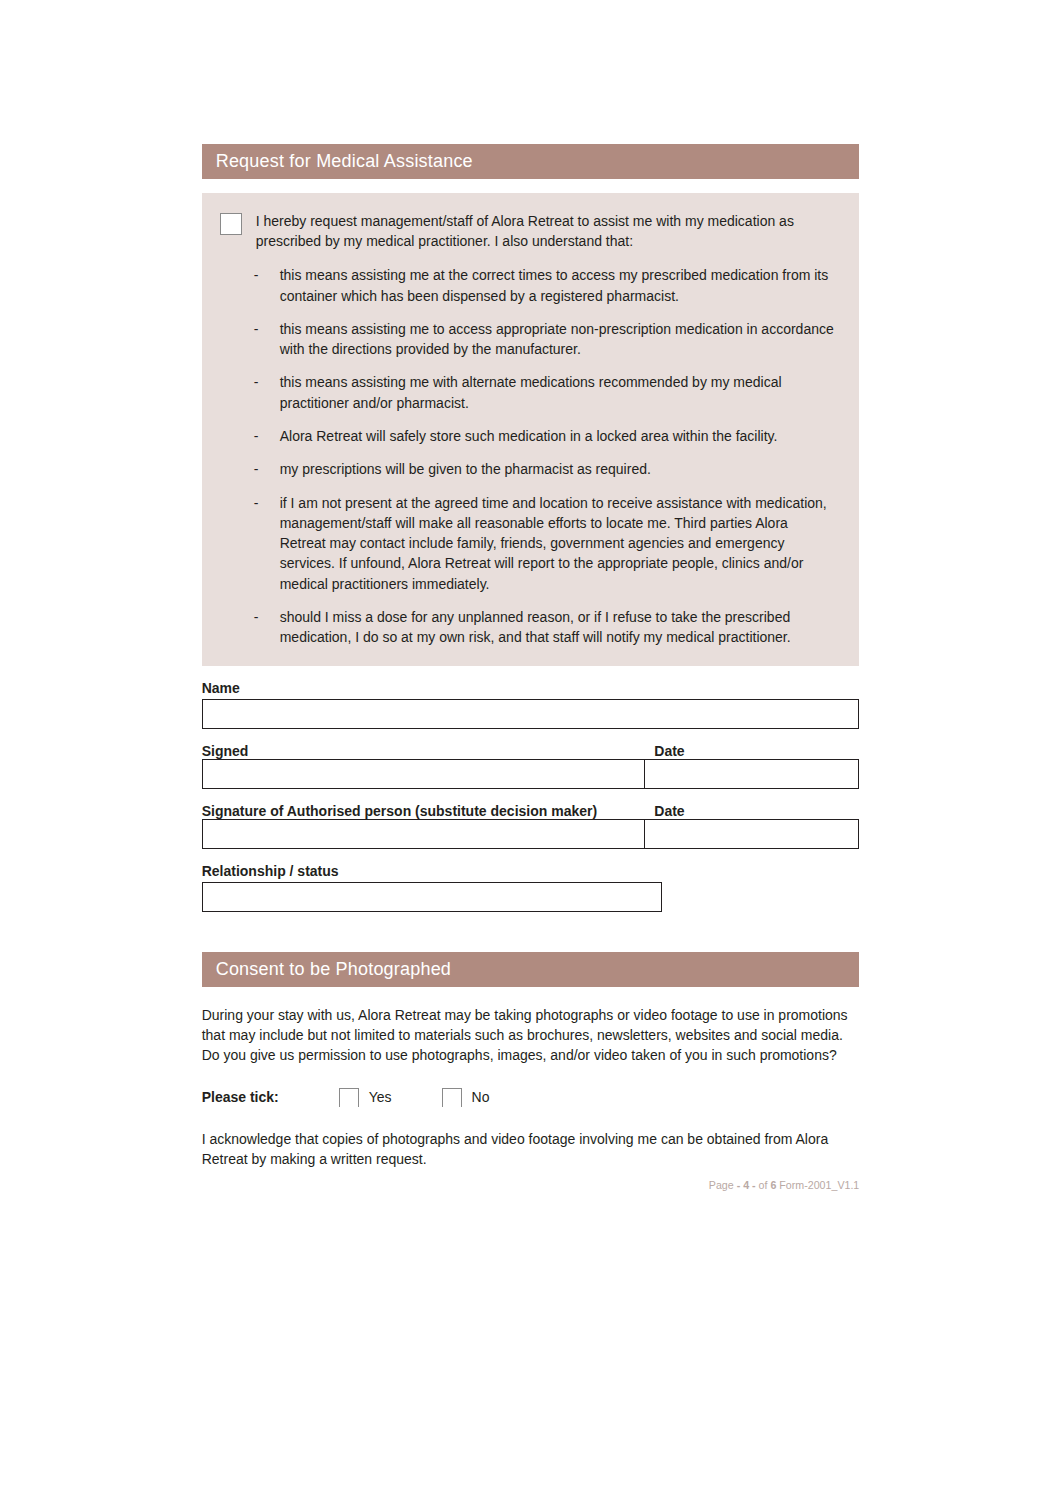Request for Medical Assistance
I hereby request management/staff of Alora Retreat to assist me with my medication as prescribed by my medical practitioner. I also understand that:
this means assisting me at the correct times to access my prescribed medication from its container which has been dispensed by a registered pharmacist.
this means assisting me to access appropriate non-prescription medication in accordance with the directions provided by the manufacturer.
this means assisting me with alternate medications recommended by my medical practitioner and/or pharmacist.
Alora Retreat will safely store such medication in a locked area within the facility.
my prescriptions will be given to the pharmacist as required.
if I am not present at the agreed time and location to receive assistance with medication, management/staff will make all reasonable efforts to locate me. Third parties Alora Retreat may contact include family, friends, government agencies and emergency services. If unfound, Alora Retreat will report to the appropriate people, clinics and/or medical practitioners immediately.
should I miss a dose for any unplanned reason, or if I refuse to take the prescribed medication, I do so at my own risk, and that staff will notify my medical practitioner.
Name
Signed
Date
Signature of Authorised person (substitute decision maker)
Date
Relationship / status
Consent to be Photographed
During your stay with us, Alora Retreat may be taking photographs or video footage to use in promotions that may include but not limited to materials such as brochures, newsletters, websites and social media. Do you give us permission to use photographs, images, and/or video taken of you in such promotions?
Please tick: Yes No
I acknowledge that copies of photographs and video footage involving me can be obtained from Alora Retreat by making a written request.
Page - 4 - of 6 Form-2001_V1.1